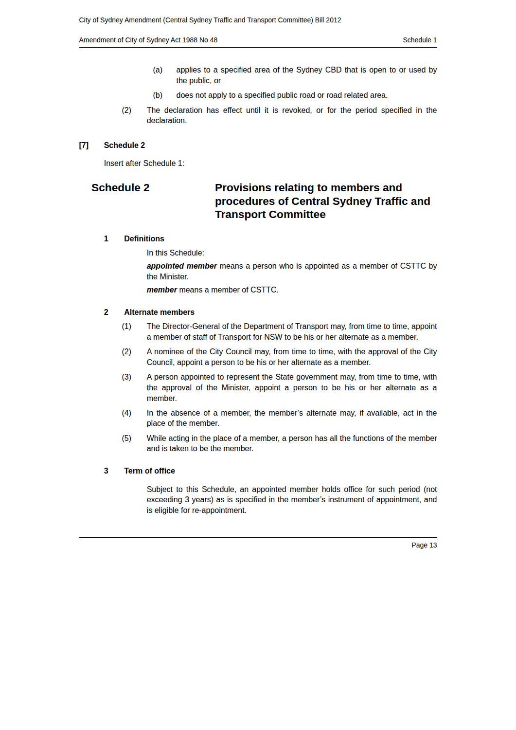City of Sydney Amendment (Central Sydney Traffic and Transport Committee) Bill 2012
Amendment of City of Sydney Act 1988 No 48 Schedule 1
(a) applies to a specified area of the Sydney CBD that is open to or used by the public, or
(b) does not apply to a specified public road or road related area.
(2) The declaration has effect until it is revoked, or for the period specified in the declaration.
[7] Schedule 2
Insert after Schedule 1:
Schedule 2
Provisions relating to members and procedures of Central Sydney Traffic and Transport Committee
1 Definitions
In this Schedule:
appointed member means a person who is appointed as a member of CSTTC by the Minister.
member means a member of CSTTC.
2 Alternate members
(1) The Director-General of the Department of Transport may, from time to time, appoint a member of staff of Transport for NSW to be his or her alternate as a member.
(2) A nominee of the City Council may, from time to time, with the approval of the City Council, appoint a person to be his or her alternate as a member.
(3) A person appointed to represent the State government may, from time to time, with the approval of the Minister, appoint a person to be his or her alternate as a member.
(4) In the absence of a member, the member’s alternate may, if available, act in the place of the member.
(5) While acting in the place of a member, a person has all the functions of the member and is taken to be the member.
3 Term of office
Subject to this Schedule, an appointed member holds office for such period (not exceeding 3 years) as is specified in the member’s instrument of appointment, and is eligible for re-appointment.
Page 13